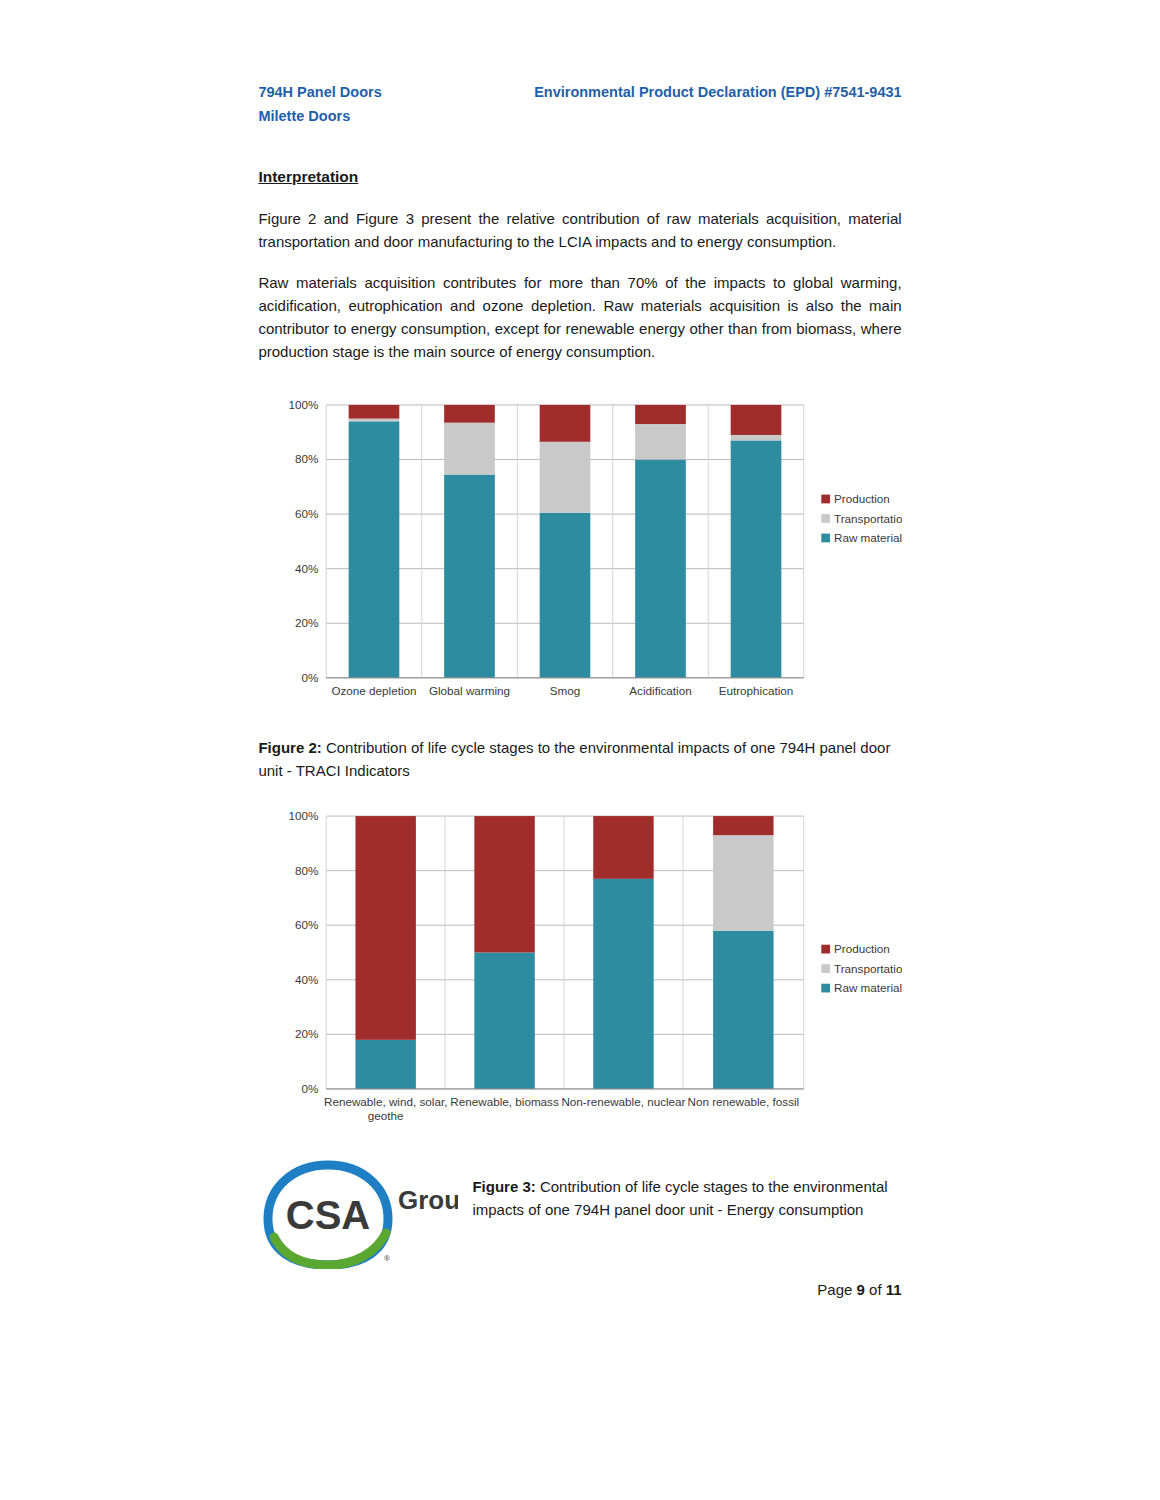794H Panel Doors Environmental Product Declaration (EPD) #7541-9431
Milette Doors
Interpretation
Figure 2 and Figure 3 present the relative contribution of raw materials acquisition, material transportation and door manufacturing to the LCIA impacts and to energy consumption.
Raw materials acquisition contributes for more than 70% of the impacts to global warming, acidification, eutrophication and ozone depletion. Raw materials acquisition is also the main contributor to energy consumption, except for renewable energy other than from biomass, where production stage is the main source of energy consumption.
100% 80% 60% 40% 20% 0% Ozone depletion Global warming Smog Acidification Eutrophication Production Transportation Raw material
Figure 2: Contribution of life cycle stages to the environmental impacts of one 794H panel door unit - TRACI Indicators
100% 80% 60% 40% 20% 0% Renewable, wind, solar, geothe Renewable, biomass Non-renewable, nuclear Non renewable, fossil Production Transportation Raw material
CSA ® Group
Figure 3: Contribution of life cycle stages to the environmental impacts of one 794H panel door unit - Energy consumption
Page 9 of 11